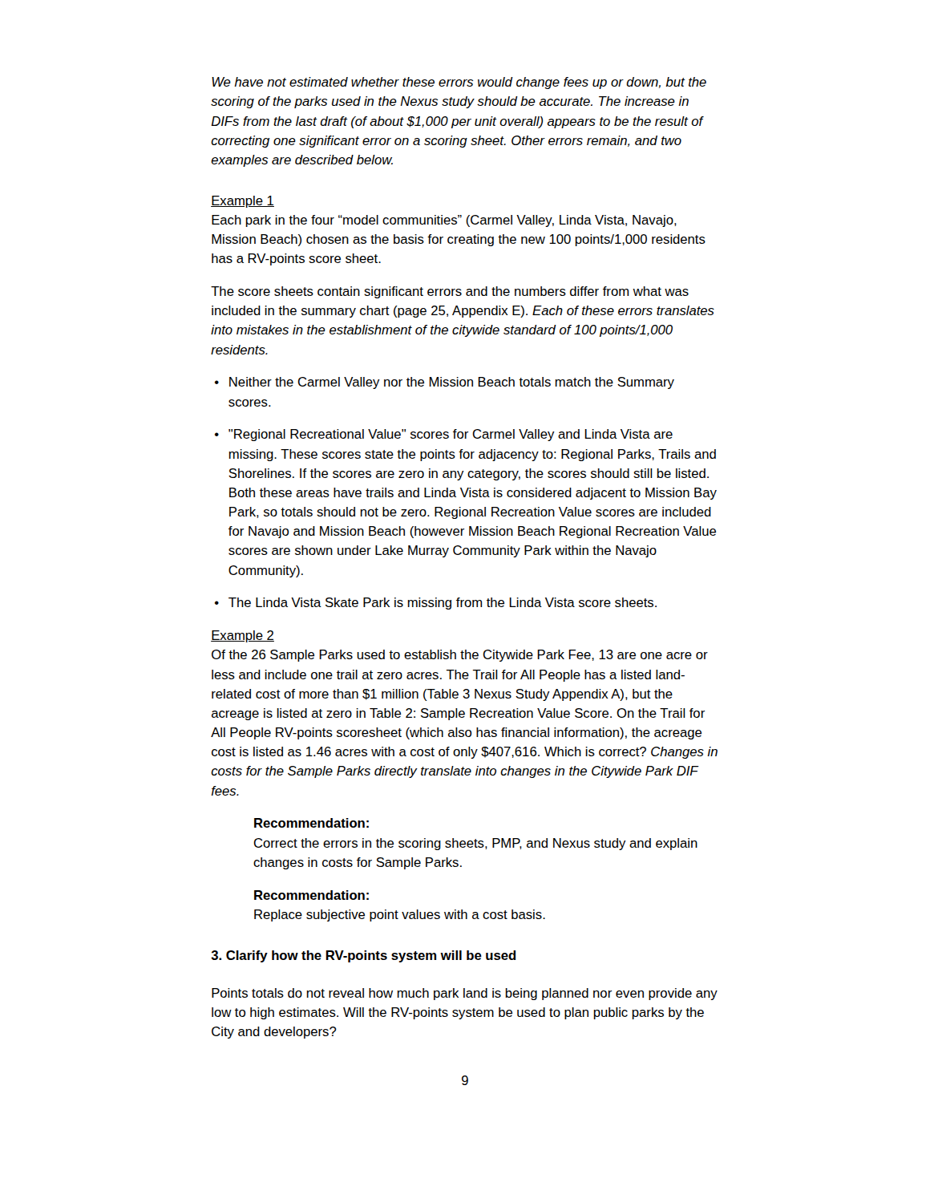We have not estimated whether these errors would change fees up or down, but the scoring of the parks used in the Nexus study should be accurate. The increase in DIFs from the last draft (of about $1,000 per unit overall) appears to be the result of correcting one significant error on a scoring sheet. Other errors remain, and two examples are described below.
Example 1
Each park in the four “model communities” (Carmel Valley, Linda Vista, Navajo, Mission Beach) chosen as the basis for creating the new 100 points/1,000 residents has a RV-points score sheet.
The score sheets contain significant errors and the numbers differ from what was included in the summary chart (page 25, Appendix E). Each of these errors translates into mistakes in the establishment of the citywide standard of 100 points/1,000 residents.
Neither the Carmel Valley nor the Mission Beach totals match the Summary scores.
"Regional Recreational Value" scores for Carmel Valley and Linda Vista are missing. These scores state the points for adjacency to: Regional Parks, Trails and Shorelines. If the scores are zero in any category, the scores should still be listed. Both these areas have trails and Linda Vista is considered adjacent to Mission Bay Park, so totals should not be zero. Regional Recreation Value scores are included for Navajo and Mission Beach (however Mission Beach Regional Recreation Value scores are shown under Lake Murray Community Park within the Navajo Community).
The Linda Vista Skate Park is missing from the Linda Vista score sheets.
Example 2
Of the 26 Sample Parks used to establish the Citywide Park Fee, 13 are one acre or less and include one trail at zero acres. The Trail for All People has a listed land-related cost of more than $1 million (Table 3 Nexus Study Appendix A), but the acreage is listed at zero in Table 2: Sample Recreation Value Score. On the Trail for All People RV-points scoresheet (which also has financial information), the acreage cost is listed as 1.46 acres with a cost of only $407,616. Which is correct? Changes in costs for the Sample Parks directly translate into changes in the Citywide Park DIF fees.
Recommendation:
Correct the errors in the scoring sheets, PMP, and Nexus study and explain changes in costs for Sample Parks.
Recommendation:
Replace subjective point values with a cost basis.
3. Clarify how the RV-points system will be used
Points totals do not reveal how much park land is being planned nor even provide any low to high estimates. Will the RV-points system be used to plan public parks by the City and developers?
9